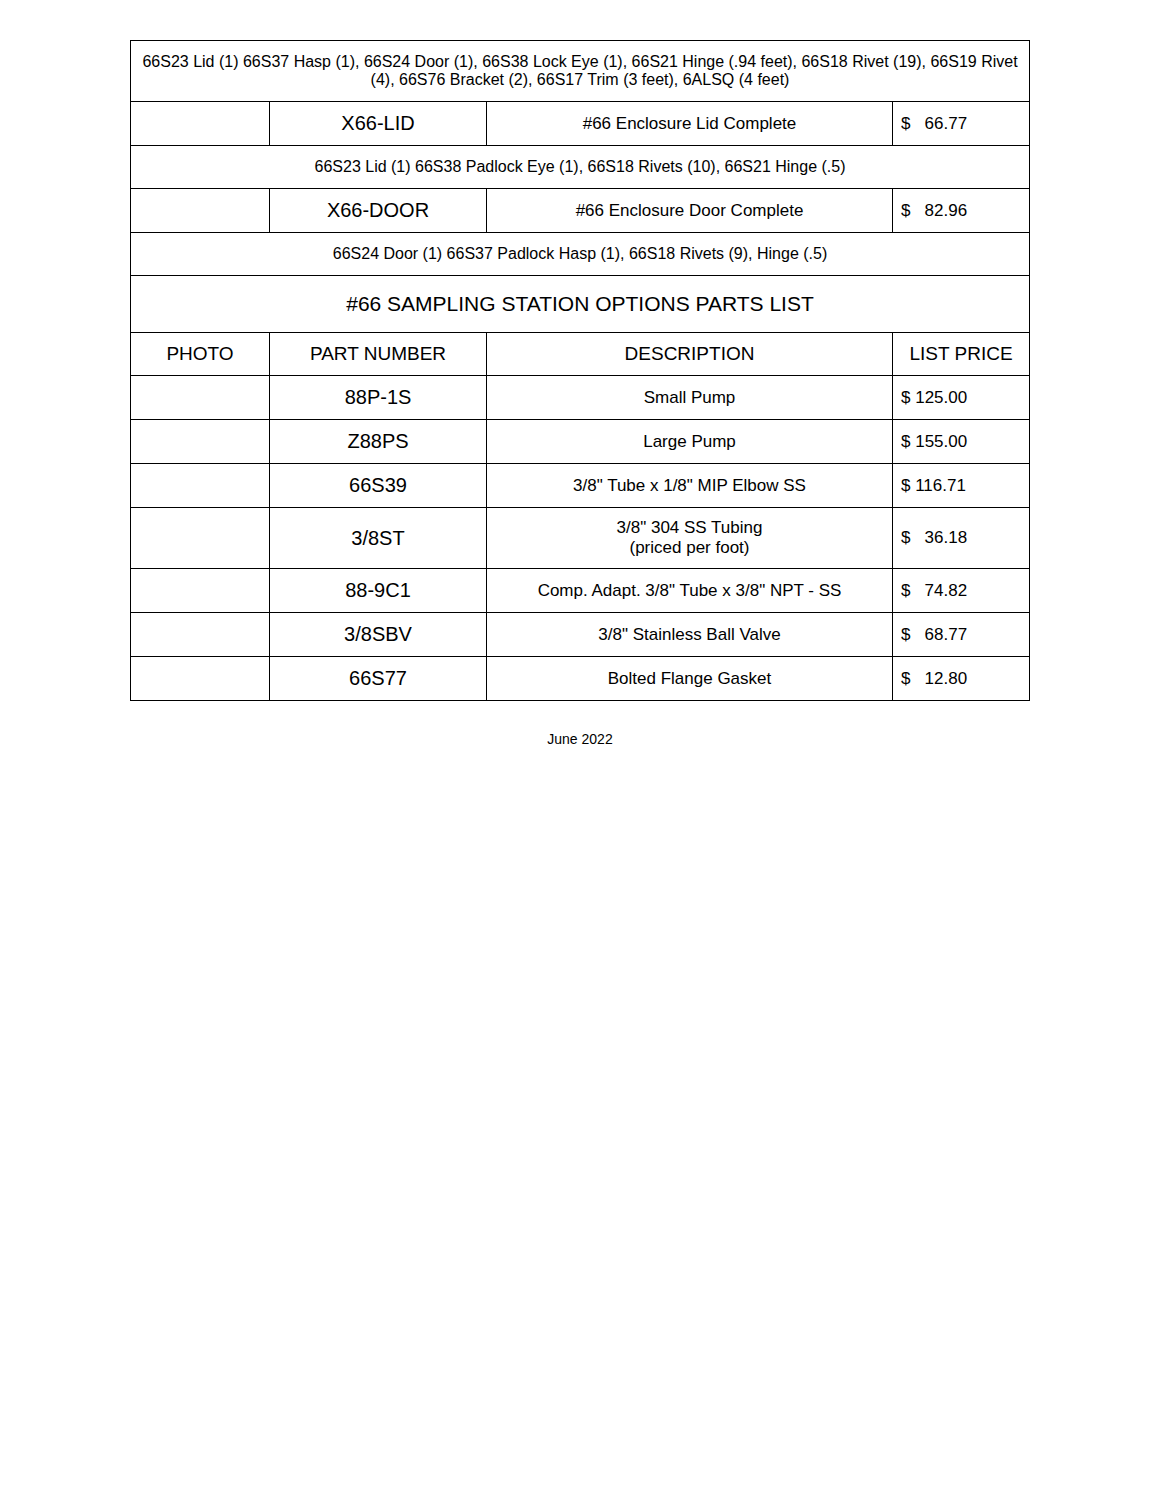| 66S23 Lid (1) 66S37 Hasp (1), 66S24 Door (1), 66S38 Lock Eye (1), 66S21 Hinge (.94 feet), 66S18 Rivet (19), 66S19 Rivet (4), 66S76 Bracket (2), 66S17 Trim (3 feet), 6ALSQ (4 feet) |
| | X66-LID | #66 Enclosure Lid Complete | $ 66.77 |
| 66S23 Lid (1) 66S38 Padlock Eye (1), 66S18 Rivets (10), 66S21 Hinge (.5) |
| | X66-DOOR | #66 Enclosure Door Complete | $ 82.96 |
| 66S24 Door (1) 66S37 Padlock Hasp (1), 66S18 Rivets (9), Hinge (.5) |
| #66 SAMPLING STATION OPTIONS PARTS LIST |
| PHOTO | PART NUMBER | DESCRIPTION | LIST PRICE |
| | 88P-1S | Small Pump | $ 125.00 |
| | Z88PS | Large Pump | $ 155.00 |
| | 66S39 | 3/8" Tube x 1/8" MIP Elbow SS | $ 116.71 |
| | 3/8ST | 3/8" 304 SS Tubing (priced per foot) | $ 36.18 |
| | 88-9C1 | Comp. Adapt. 3/8" Tube x 3/8" NPT - SS | $ 74.82 |
| | 3/8SBV | 3/8" Stainless Ball Valve | $ 68.77 |
| | 66S77 | Bolted Flange Gasket | $ 12.80 |
June 2022